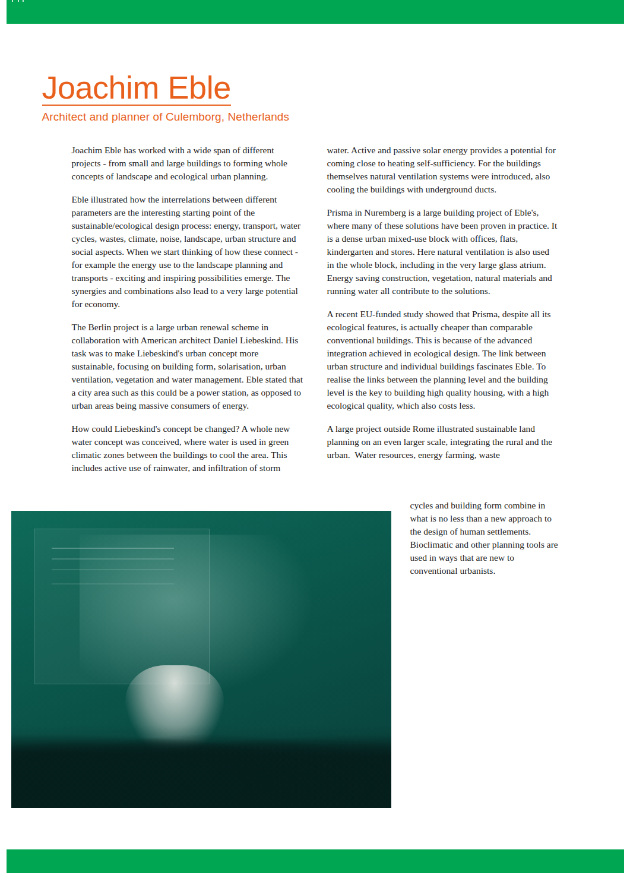Urban Ecology Focus Europe
Joachim Eble
Architect and planner of Culemborg, Netherlands
Joachim Eble has worked with a wide span of different projects - from small and large buildings to forming whole concepts of landscape and ecological urban planning.
Eble illustrated how the interrelations between different parameters are the interesting starting point of the sustainable/ecological design process: energy, transport, water cycles, wastes, climate, noise, landscape, urban structure and social aspects. When we start thinking of how these connect - for example the energy use to the landscape planning and transports - exciting and inspiring possibilities emerge. The synergies and combinations also lead to a very large potential for economy.
The Berlin project is a large urban renewal scheme in collaboration with American architect Daniel Liebeskind. His task was to make Liebeskind's urban concept more sustainable, focusing on building form, solarisation, urban ventilation, vegetation and water management. Eble stated that a city area such as this could be a power station, as opposed to urban areas being massive consumers of energy.
How could Liebeskind's concept be changed? A whole new water concept was conceived, where water is used in green climatic zones between the buildings to cool the area. This includes active use of rainwater, and infiltration of storm water. Active and passive solar energy provides a potential for coming close to heating self-sufficiency. For the buildings themselves natural ventilation systems were introduced, also cooling the buildings with underground ducts.
Prisma in Nuremberg is a large building project of Eble's, where many of these solutions have been proven in practice. It is a dense urban mixed-use block with offices, flats, kindergarten and stores. Here natural ventilation is also used in the whole block, including in the very large glass atrium. Energy saving construction, vegetation, natural materials and running water all contribute to the solutions.
A recent EU-funded study showed that Prisma, despite all its ecological features, is actually cheaper than comparable conventional buildings. This is because of the advanced integration achieved in ecological design. The link between urban structure and individual buildings fascinates Eble. To realise the links between the planning level and the building level is the key to building high quality housing, with a high ecological quality, which also costs less.
A large project outside Rome illustrated sustainable land planning on an even larger scale, integrating the rural and the urban. Water resources, energy farming, waste
cycles and building form combine in what is no less than a new approach to the design of human settlements. Bioclimatic and other planning tools are used in ways that are new to conventional urbanists.